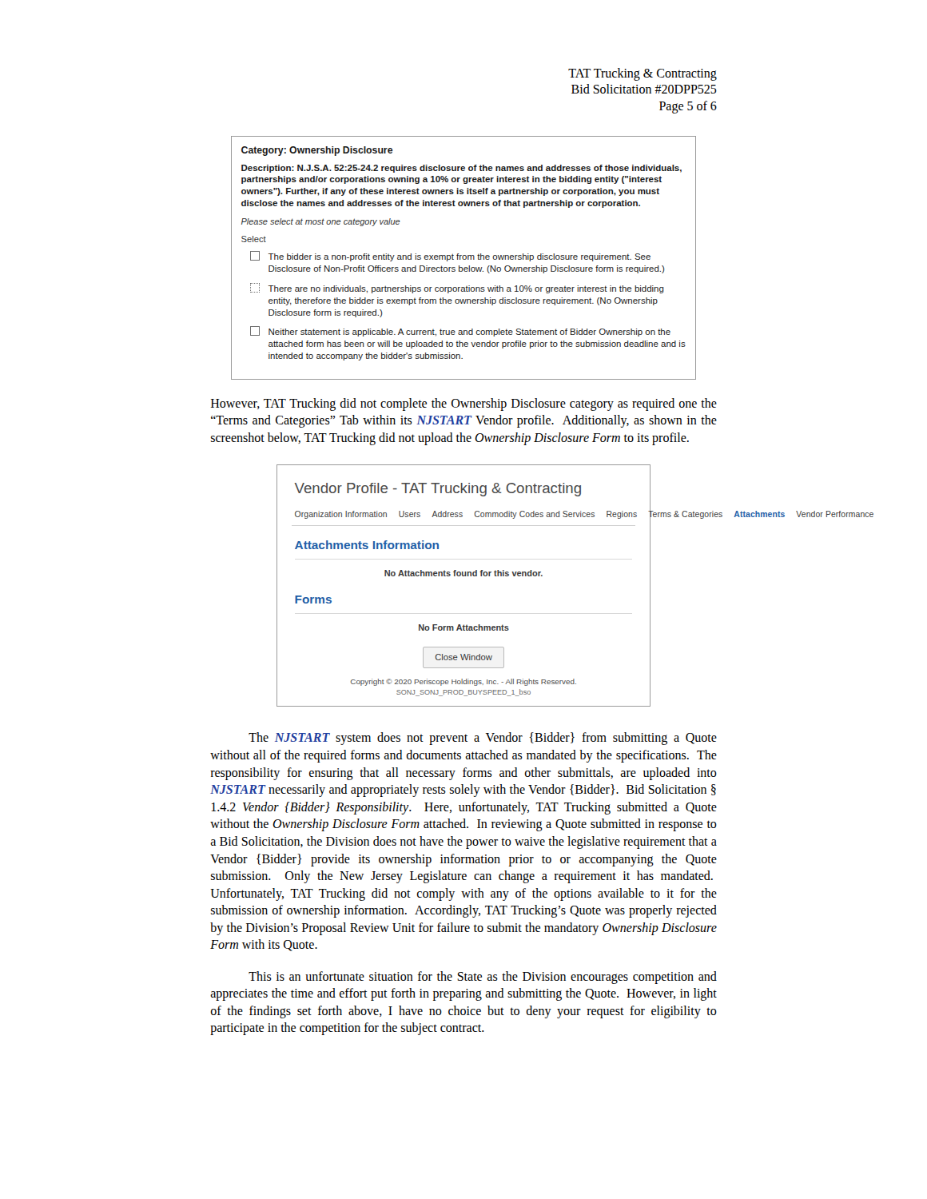TAT Trucking & Contracting
Bid Solicitation #20DPP525
Page 5 of 6
Category: Ownership Disclosure
Description: N.J.S.A. 52:25-24.2 requires disclosure of the names and addresses of those individuals, partnerships and/or corporations owning a 10% or greater interest in the bidding entity ("interest owners"). Further, if any of these interest owners is itself a partnership or corporation, you must disclose the names and addresses of the interest owners of that partnership or corporation.
Please select at most one category value
Select
| | The bidder is a non-profit entity and is exempt from the ownership disclosure requirement. See Disclosure of Non-Profit Officers and Directors below. (No Ownership Disclosure form is required.) |
| | There are no individuals, partnerships or corporations with a 10% or greater interest in the bidding entity, therefore the bidder is exempt from the ownership disclosure requirement. (No Ownership Disclosure form is required.) |
| | Neither statement is applicable. A current, true and complete Statement of Bidder Ownership on the attached form has been or will be uploaded to the vendor profile prior to the submission deadline and is intended to accompany the bidder's submission. |
However, TAT Trucking did not complete the Ownership Disclosure category as required one the “Terms and Categories” Tab within its NJSTART Vendor profile. Additionally, as shown in the screenshot below, TAT Trucking did not upload the Ownership Disclosure Form to its profile.
Vendor Profile - TAT Trucking & Contracting
Organization Information Users Address Commodity Codes and Services Regions Terms & Categories Attachments Vendor Performance
Attachments Information
No Attachments found for this vendor.
Forms
No Form Attachments
Close Window
Copyright © 2020 Periscope Holdings, Inc. - All Rights Reserved.
SONJ_SONJ_PROD_BUYSPEED_1_bso
The NJSTART system does not prevent a Vendor {Bidder} from submitting a Quote without all of the required forms and documents attached as mandated by the specifications. The responsibility for ensuring that all necessary forms and other submittals, are uploaded into NJSTART necessarily and appropriately rests solely with the Vendor {Bidder}. Bid Solicitation § 1.4.2 Vendor {Bidder} Responsibility. Here, unfortunately, TAT Trucking submitted a Quote without the Ownership Disclosure Form attached. In reviewing a Quote submitted in response to a Bid Solicitation, the Division does not have the power to waive the legislative requirement that a Vendor {Bidder} provide its ownership information prior to or accompanying the Quote submission. Only the New Jersey Legislature can change a requirement it has mandated. Unfortunately, TAT Trucking did not comply with any of the options available to it for the submission of ownership information. Accordingly, TAT Trucking’s Quote was properly rejected by the Division’s Proposal Review Unit for failure to submit the mandatory Ownership Disclosure Form with its Quote.
This is an unfortunate situation for the State as the Division encourages competition and appreciates the time and effort put forth in preparing and submitting the Quote. However, in light of the findings set forth above, I have no choice but to deny your request for eligibility to participate in the competition for the subject contract.